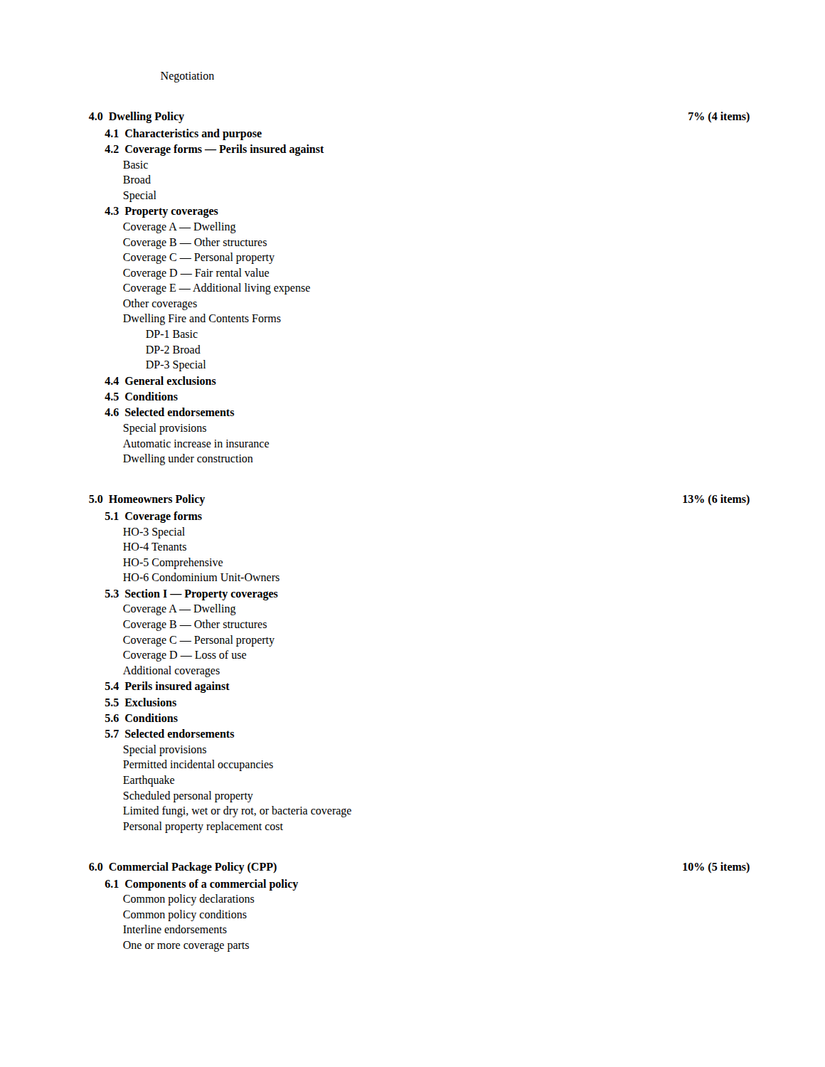Negotiation
4.0 Dwelling Policy 7% (4 items)
4.1 Characteristics and purpose
4.2 Coverage forms — Perils insured against
Basic
Broad
Special
4.3 Property coverages
Coverage A — Dwelling
Coverage B — Other structures
Coverage C — Personal property
Coverage D — Fair rental value
Coverage E — Additional living expense
Other coverages
Dwelling Fire and Contents Forms
DP-1 Basic
DP-2 Broad
DP-3 Special
4.4 General exclusions
4.5 Conditions
4.6 Selected endorsements
Special provisions
Automatic increase in insurance
Dwelling under construction
5.0 Homeowners Policy 13% (6 items)
5.1 Coverage forms
HO-3 Special
HO-4 Tenants
HO-5 Comprehensive
HO-6 Condominium Unit-Owners
5.3 Section I — Property coverages
Coverage A — Dwelling
Coverage B — Other structures
Coverage C — Personal property
Coverage D — Loss of use
Additional coverages
5.4 Perils insured against
5.5 Exclusions
5.6 Conditions
5.7 Selected endorsements
Special provisions
Permitted incidental occupancies
Earthquake
Scheduled personal property
Limited fungi, wet or dry rot, or bacteria coverage
Personal property replacement cost
6.0 Commercial Package Policy (CPP) 10% (5 items)
6.1 Components of a commercial policy
Common policy declarations
Common policy conditions
Interline endorsements
One or more coverage parts